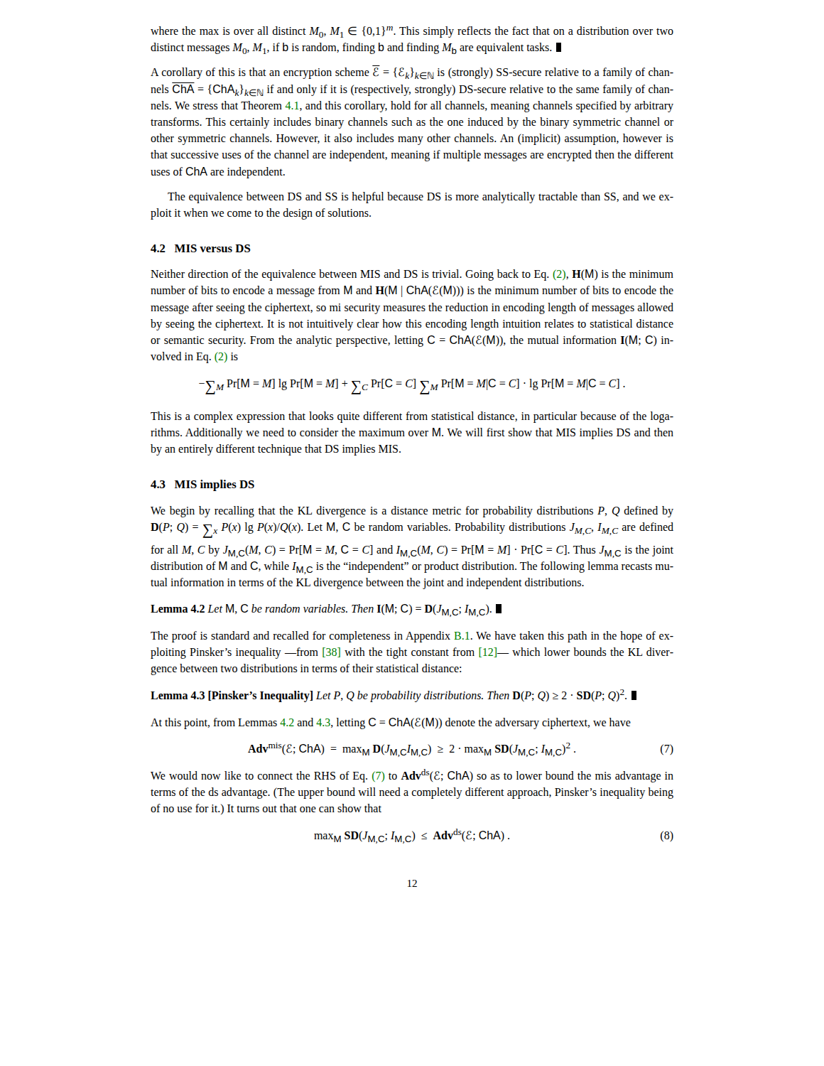where the max is over all distinct M0, M1 ∈ {0,1}m. This simply reflects the fact that on a distribution over two distinct messages M0, M1, if b is random, finding b and finding Mb are equivalent tasks.
A corollary of this is that an encryption scheme ℰ = {ℰk}k∈ℕ is (strongly) SS-secure relative to a family of channels ChA = {ChAk}k∈ℕ if and only if it is (respectively, strongly) DS-secure relative to the same family of channels. We stress that Theorem 4.1, and this corollary, hold for all channels, meaning channels specified by arbitrary transforms. This certainly includes binary channels such as the one induced by the binary symmetric channel or other symmetric channels. However, it also includes many other channels. An (implicit) assumption, however is that successive uses of the channel are independent, meaning if multiple messages are encrypted then the different uses of ChA are independent.
The equivalence between DS and SS is helpful because DS is more analytically tractable than SS, and we exploit it when we come to the design of solutions.
4.2 MIS versus DS
Neither direction of the equivalence between MIS and DS is trivial. Going back to Eq. (2), H(M) is the minimum number of bits to encode a message from M and H(M | ChA(ℰ(M))) is the minimum number of bits to encode the message after seeing the ciphertext, so mi security measures the reduction in encoding length of messages allowed by seeing the ciphertext. It is not intuitively clear how this encoding length intuition relates to statistical distance or semantic security. From the analytic perspective, letting C = ChA(ℰ(M)), the mutual information I(M; C) involved in Eq. (2) is
−∑M Pr[M = M] lg Pr[M = M] + ∑C Pr[C = C] ∑M Pr[M = M|C = C] · lg Pr[M = M|C = C] .
This is a complex expression that looks quite different from statistical distance, in particular because of the logarithms. Additionally we need to consider the maximum over M. We will first show that MIS implies DS and then by an entirely different technique that DS implies MIS.
4.3 MIS implies DS
We begin by recalling that the KL divergence is a distance metric for probability distributions P, Q defined by D(P; Q) = ∑x P(x) lg P(x)/Q(x). Let M, C be random variables. Probability distributions JM,C, IM,C are defined for all M, C by JM,C(M, C) = Pr[M = M, C = C] and IM,C(M, C) = Pr[M = M] · Pr[C = C]. Thus JM,C is the joint distribution of M and C, while IM,C is the “independent” or product distribution. The following lemma recasts mutual information in terms of the KL divergence between the joint and independent distributions.
Lemma 4.2 Let M, C be random variables. Then I(M; C) = D(JM,C; IM,C).
The proof is standard and recalled for completeness in Appendix B.1. We have taken this path in the hope of exploiting Pinsker’s inequality —from [38] with the tight constant from [12]— which lower bounds the KL divergence between two distributions in terms of their statistical distance:
Lemma 4.3 [Pinsker’s Inequality] Let P, Q be probability distributions. Then D(P; Q) ≥ 2 · SD(P; Q)2.
At this point, from Lemmas 4.2 and 4.3, letting C = ChA(ℰ(M)) denote the adversary ciphertext, we have
Advmis(ℰ; ChA) = maxM D(JM,CIM,C) ≥ 2 · maxM SD(JM,C; IM,C)2 .
(7)
We would now like to connect the RHS of Eq. (7) to Advds(ℰ; ChA) so as to lower bound the mis advantage in terms of the ds advantage. (The upper bound will need a completely different approach, Pinsker’s inequality being of no use for it.) It turns out that one can show that
maxM SD(JM,C; IM,C) ≤ Advds(ℰ; ChA) .
(8)
12